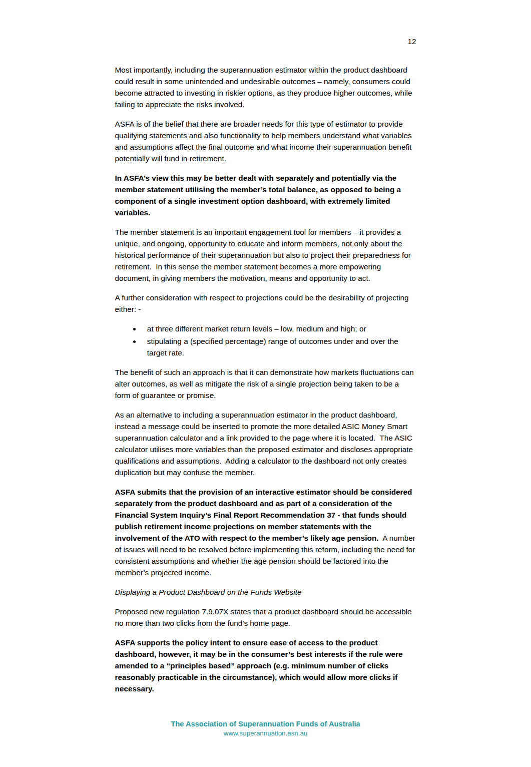12
Most importantly, including the superannuation estimator within the product dashboard could result in some unintended and undesirable outcomes – namely, consumers could become attracted to investing in riskier options, as they produce higher outcomes, while failing to appreciate the risks involved.
ASFA is of the belief that there are broader needs for this type of estimator to provide qualifying statements and also functionality to help members understand what variables and assumptions affect the final outcome and what income their superannuation benefit potentially will fund in retirement.
In ASFA’s view this may be better dealt with separately and potentially via the member statement utilising the member’s total balance, as opposed to being a component of a single investment option dashboard, with extremely limited variables.
The member statement is an important engagement tool for members – it provides a unique, and ongoing, opportunity to educate and inform members, not only about the historical performance of their superannuation but also to project their preparedness for retirement. In this sense the member statement becomes a more empowering document, in giving members the motivation, means and opportunity to act.
A further consideration with respect to projections could be the desirability of projecting either: -
at three different market return levels – low, medium and high; or
stipulating a (specified percentage) range of outcomes under and over the target rate.
The benefit of such an approach is that it can demonstrate how markets fluctuations can alter outcomes, as well as mitigate the risk of a single projection being taken to be a form of guarantee or promise.
As an alternative to including a superannuation estimator in the product dashboard, instead a message could be inserted to promote the more detailed ASIC Money Smart superannuation calculator and a link provided to the page where it is located. The ASIC calculator utilises more variables than the proposed estimator and discloses appropriate qualifications and assumptions. Adding a calculator to the dashboard not only creates duplication but may confuse the member.
ASFA submits that the provision of an interactive estimator should be considered separately from the product dashboard and as part of a consideration of the Financial System Inquiry’s Final Report Recommendation 37 - that funds should publish retirement income projections on member statements with the involvement of the ATO with respect to the member’s likely age pension. A number of issues will need to be resolved before implementing this reform, including the need for consistent assumptions and whether the age pension should be factored into the member’s projected income.
Displaying a Product Dashboard on the Funds Website
Proposed new regulation 7.9.07X states that a product dashboard should be accessible no more than two clicks from the fund’s home page.
ASFA supports the policy intent to ensure ease of access to the product dashboard, however, it may be in the consumer’s best interests if the rule were amended to a “principles based” approach (e.g. minimum number of clicks reasonably practicable in the circumstance), which would allow more clicks if necessary.
The Association of Superannuation Funds of Australia
www.superannuation.asn.au